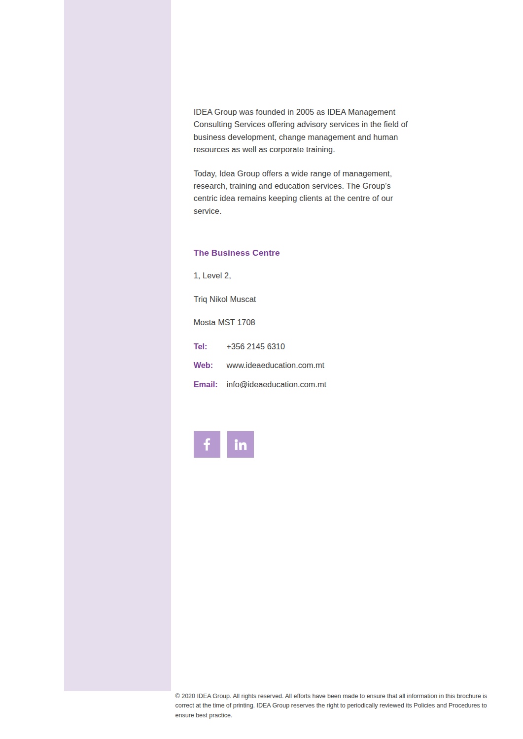IDEA Group was founded in 2005 as IDEA Management Consulting Services offering advisory services in the field of business development, change management and human resources as well as corporate training.
Today, Idea Group offers a wide range of management, research, training and education services. The Group’s centric idea remains keeping clients at the centre of our service.
The Business Centre
1, Level 2,
Triq Nikol Muscat
Mosta MST 1708
| Tel: | +356 2145 6310 |
| Web: | www.ideaeducation.com.mt |
| Email: | info@ideaeducation.com.mt |
© 2020 IDEA Group. All rights reserved. All efforts have been made to ensure that all information in this brochure is correct at the time of printing. IDEA Group reserves the right to periodically reviewed its Policies and Procedures to ensure best practice.